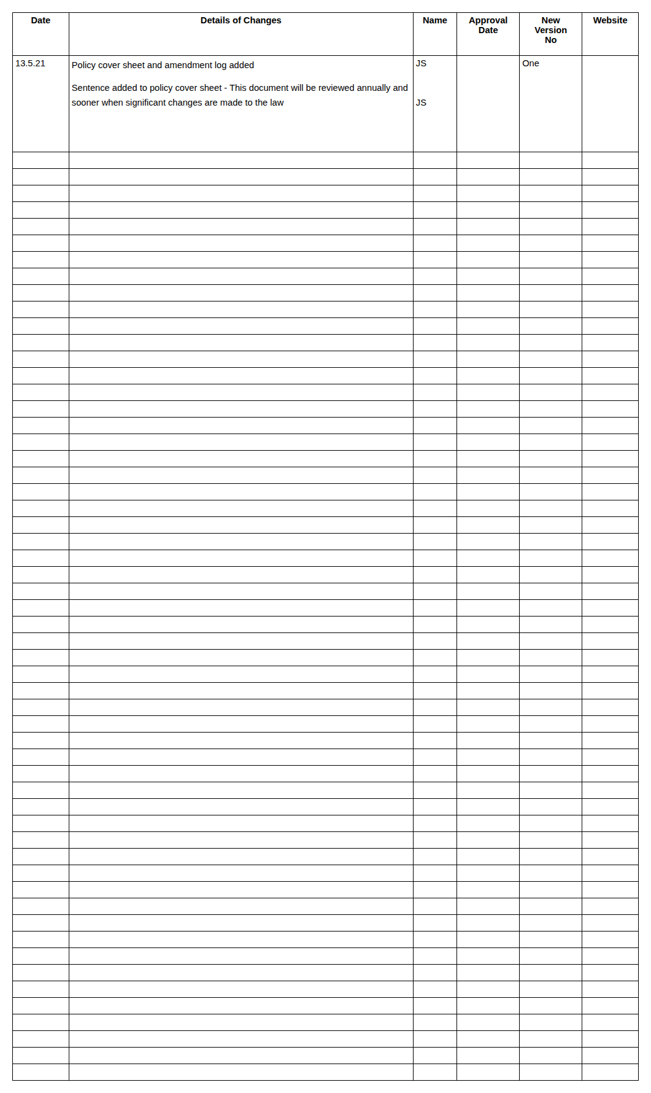| Date | Details of Changes | Name | Approval Date | New Version No | Website |
| --- | --- | --- | --- | --- | --- |
| 13.5.21 | Policy cover sheet and amendment log added Sentence added to policy cover sheet - This document will be reviewed annually and sooner when significant changes are made to the law | JS JS | | One | |